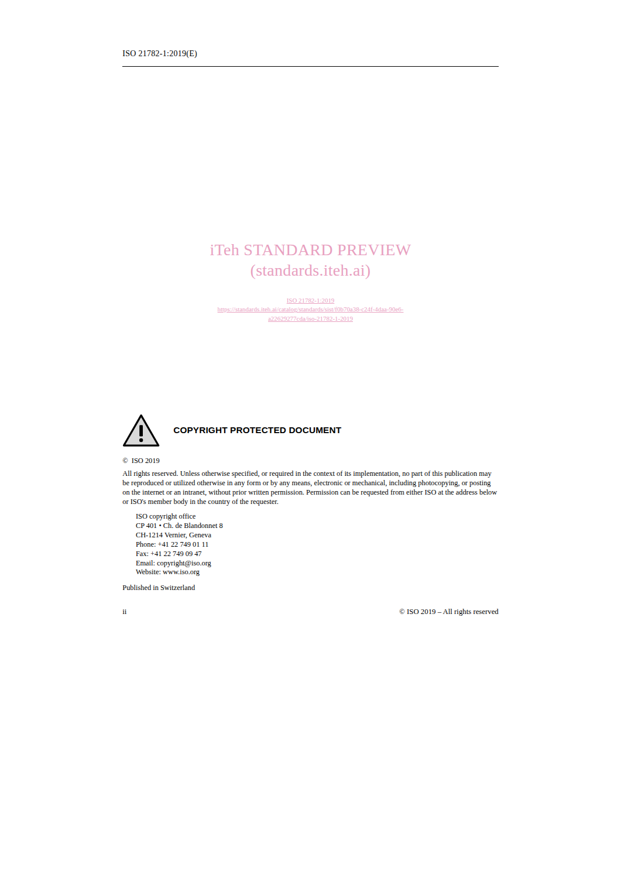ISO 21782-1:2019(E)
iTeh STANDARD PREVIEW
(standards.iteh.ai)
ISO 21782-1:2019
https://standards.iteh.ai/catalog/standards/sist/f0b70a38-c24f-4daa-90e6-
a22629277cda/iso-21782-1-2019
COPYRIGHT PROTECTED DOCUMENT
© ISO 2019
All rights reserved. Unless otherwise specified, or required in the context of its implementation, no part of this publication may be reproduced or utilized otherwise in any form or by any means, electronic or mechanical, including photocopying, or posting on the internet or an intranet, without prior written permission. Permission can be requested from either ISO at the address below or ISO's member body in the country of the requester.
ISO copyright office
CP 401 • Ch. de Blandonnet 8
CH-1214 Vernier, Geneva
Phone: +41 22 749 01 11
Fax: +41 22 749 09 47
Email: copyright@iso.org
Website: www.iso.org
Published in Switzerland
ii
© ISO 2019 – All rights reserved